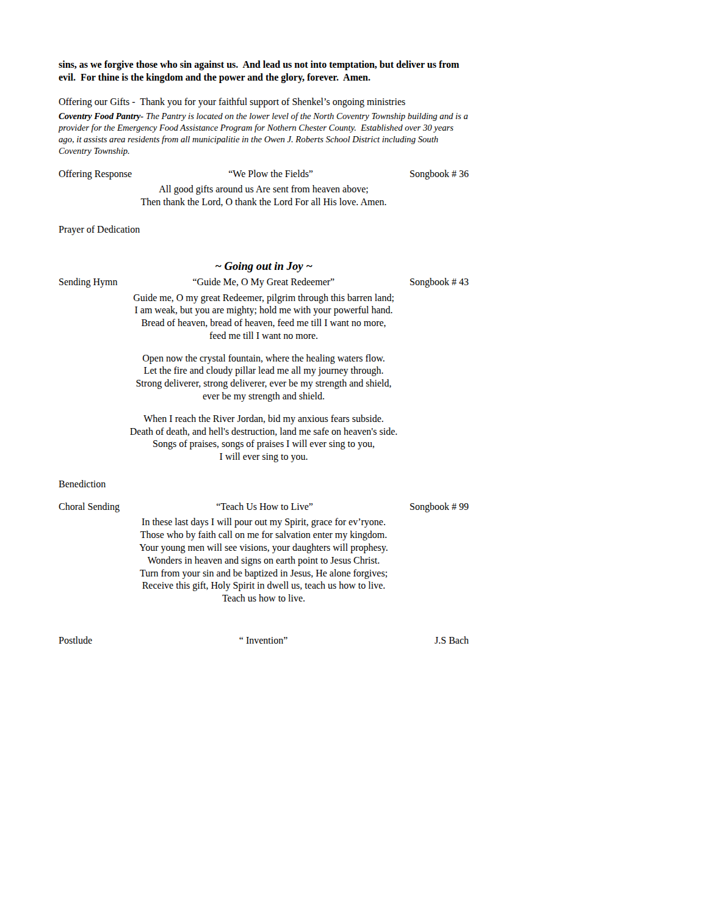sins, as we forgive those who sin against us. And lead us not into temptation, but deliver us from evil. For thine is the kingdom and the power and the glory, forever. Amen.
Offering our Gifts - Thank you for your faithful support of Shenkel’s ongoing ministries
Coventry Food Pantry- The Pantry is located on the lower level of the North Coventry Township building and is a provider for the Emergency Food Assistance Program for Nothern Chester County. Established over 30 years ago, it assists area residents from all municipalitie in the Owen J. Roberts School District including South Coventry Township.
Offering Response “We Plow the Fields” Songbook # 36
All good gifts around us Are sent from heaven above;
Then thank the Lord, O thank the Lord For all His love. Amen.
Prayer of Dedication
~ Going out in Joy ~
Sending Hymn “Guide Me, O My Great Redeemer” Songbook # 43
Guide me, O my great Redeemer, pilgrim through this barren land;
I am weak, but you are mighty; hold me with your powerful hand.
Bread of heaven, bread of heaven, feed me till I want no more,
feed me till I want no more.
Open now the crystal fountain, where the healing waters flow.
Let the fire and cloudy pillar lead me all my journey through.
Strong deliverer, strong deliverer, ever be my strength and shield,
ever be my strength and shield.
When I reach the River Jordan, bid my anxious fears subside.
Death of death, and hell's destruction, land me safe on heaven's side.
Songs of praises, songs of praises I will ever sing to you,
I will ever sing to you.
Benediction
Choral Sending “Teach Us How to Live” Songbook # 99
In these last days I will pour out my Spirit, grace for ev’ryone.
Those who by faith call on me for salvation enter my kingdom.
Your young men will see visions, your daughters will prophesy.
Wonders in heaven and signs on earth point to Jesus Christ.
Turn from your sin and be baptized in Jesus, He alone forgives;
Receive this gift, Holy Spirit in dwell us, teach us how to live.
Teach us how to live.
Postlude “ Invention” J.S Bach